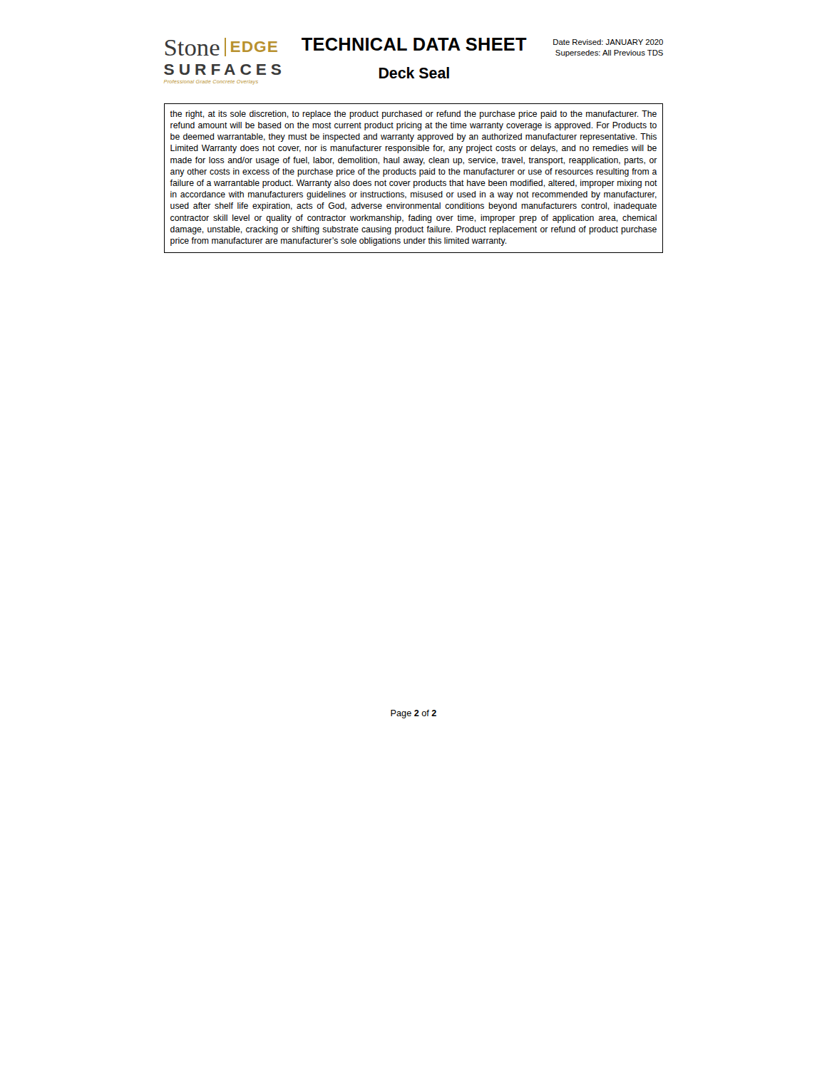Stone EDGE
SURFACES
Professional Grade Concrete Overlays
TECHNICAL DATA SHEET
Deck Seal
Date Revised: JANUARY 2020
Supersedes: All Previous TDS
the right, at its sole discretion, to replace the product purchased or refund the purchase price paid to the manufacturer. The refund amount will be based on the most current product pricing at the time warranty coverage is approved. For Products to be deemed warrantable, they must be inspected and warranty approved by an authorized manufacturer representative. This Limited Warranty does not cover, nor is manufacturer responsible for, any project costs or delays, and no remedies will be made for loss and/or usage of fuel, labor, demolition, haul away, clean up, service, travel, transport, reapplication, parts, or any other costs in excess of the purchase price of the products paid to the manufacturer or use of resources resulting from a failure of a warrantable product. Warranty also does not cover products that have been modified, altered, improper mixing not in accordance with manufacturers guidelines or instructions, misused or used in a way not recommended by manufacturer, used after shelf life expiration, acts of God, adverse environmental conditions beyond manufacturers control, inadequate contractor skill level or quality of contractor workmanship, fading over time, improper prep of application area, chemical damage, unstable, cracking or shifting substrate causing product failure. Product replacement or refund of product purchase price from manufacturer are manufacturer’s sole obligations under this limited warranty.
Page 2 of 2